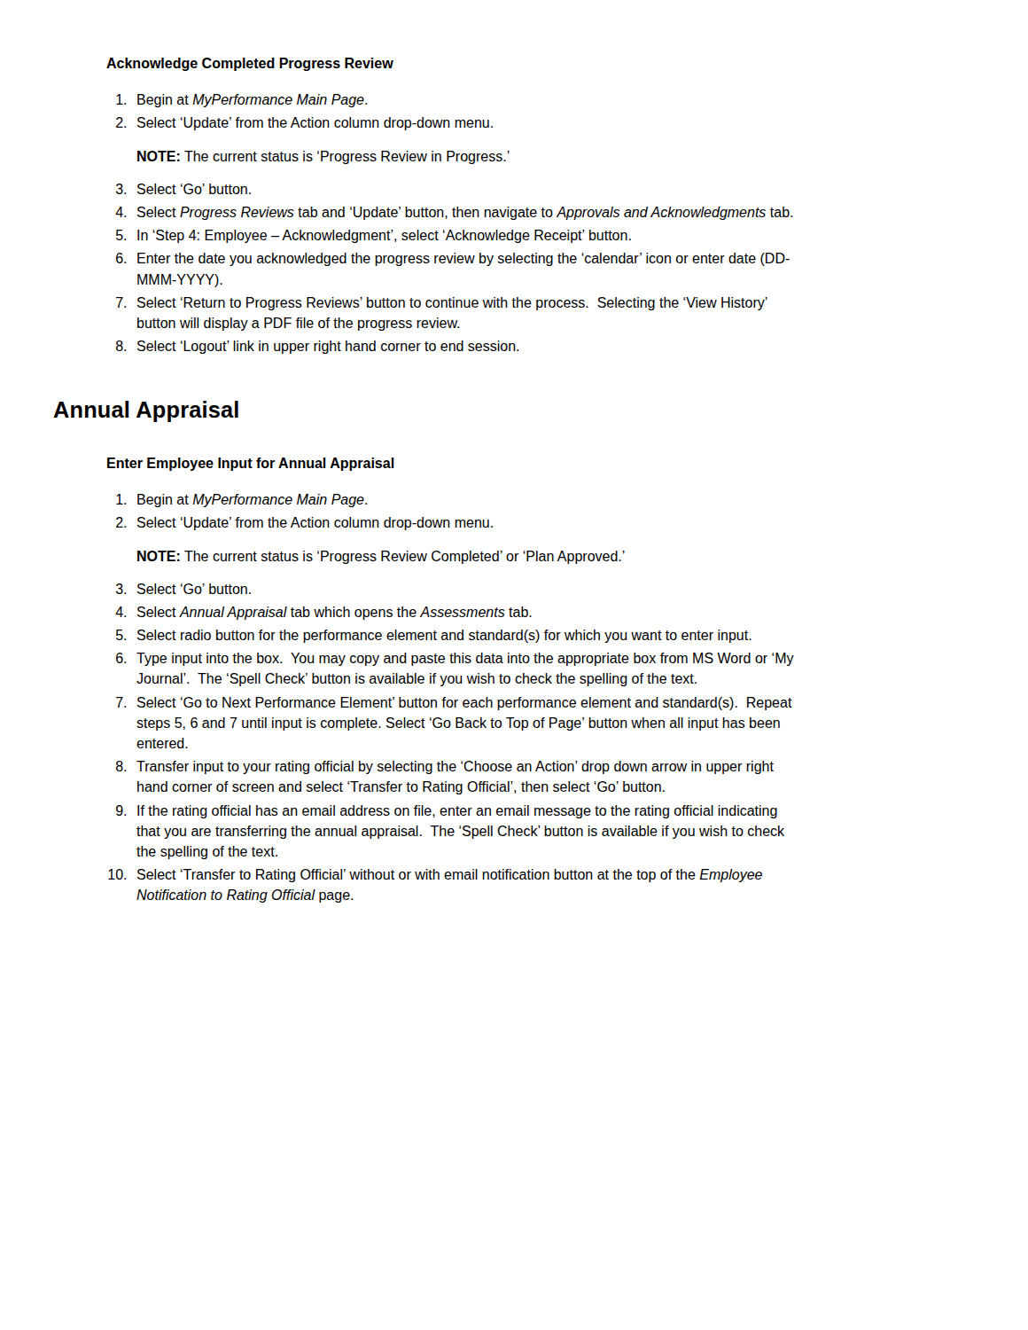Acknowledge Completed Progress Review
Begin at MyPerformance Main Page.
Select ‘Update’ from the Action column drop-down menu.
NOTE: The current status is ‘Progress Review in Progress.’
Select ‘Go’ button.
Select Progress Reviews tab and ‘Update’ button, then navigate to Approvals and Acknowledgments tab.
In ‘Step 4: Employee – Acknowledgment’, select ‘Acknowledge Receipt’ button.
Enter the date you acknowledged the progress review by selecting the ‘calendar’ icon or enter date (DD-MMM-YYYY).
Select ‘Return to Progress Reviews’ button to continue with the process. Selecting the ‘View History’ button will display a PDF file of the progress review.
Select ‘Logout’ link in upper right hand corner to end session.
Annual Appraisal
Enter Employee Input for Annual Appraisal
Begin at MyPerformance Main Page.
Select ‘Update’ from the Action column drop-down menu.
NOTE: The current status is ‘Progress Review Completed’ or ‘Plan Approved.’
Select ‘Go’ button.
Select Annual Appraisal tab which opens the Assessments tab.
Select radio button for the performance element and standard(s) for which you want to enter input.
Type input into the box. You may copy and paste this data into the appropriate box from MS Word or ‘My Journal’. The ‘Spell Check’ button is available if you wish to check the spelling of the text.
Select ‘Go to Next Performance Element’ button for each performance element and standard(s). Repeat steps 5, 6 and 7 until input is complete. Select ‘Go Back to Top of Page’ button when all input has been entered.
Transfer input to your rating official by selecting the ‘Choose an Action’ drop down arrow in upper right hand corner of screen and select ‘Transfer to Rating Official’, then select ‘Go’ button.
If the rating official has an email address on file, enter an email message to the rating official indicating that you are transferring the annual appraisal. The ‘Spell Check’ button is available if you wish to check the spelling of the text.
Select ‘Transfer to Rating Official’ without or with email notification button at the top of the Employee Notification to Rating Official page.